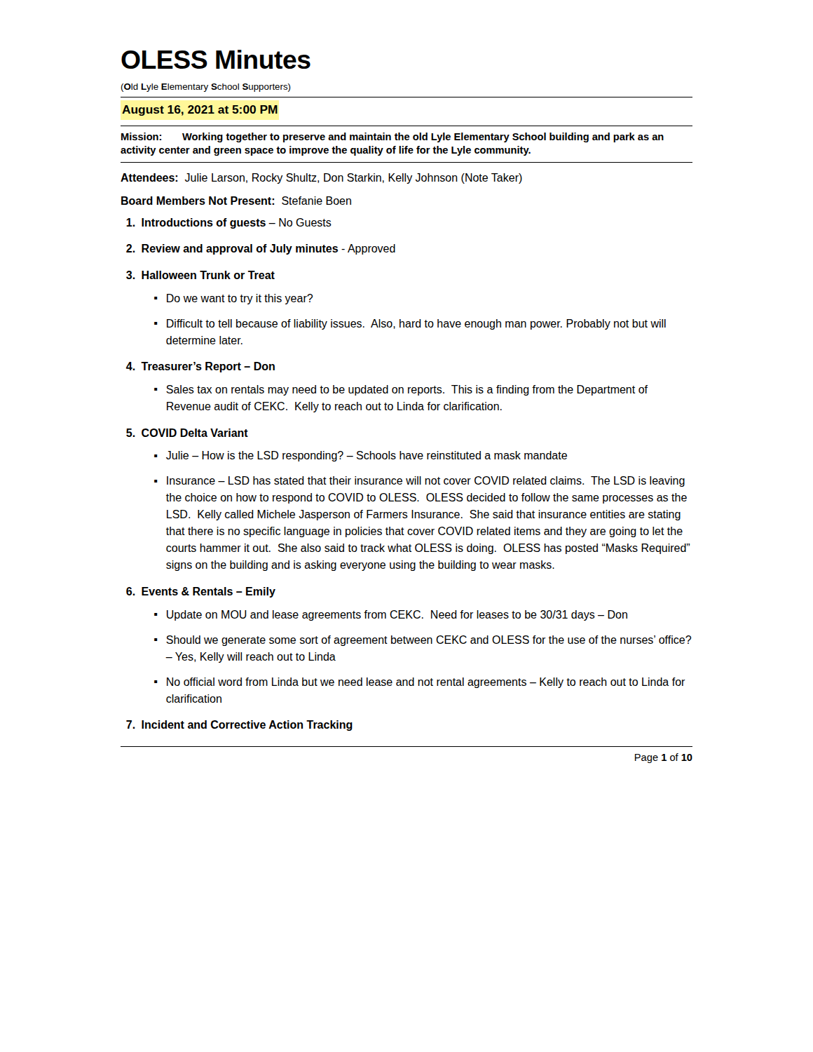OLESS Minutes
(Old Lyle Elementary School Supporters)
August 16, 2021 at 5:00 PM
Mission: Working together to preserve and maintain the old Lyle Elementary School building and park as an activity center and green space to improve the quality of life for the Lyle community.
Attendees: Julie Larson, Rocky Shultz, Don Starkin, Kelly Johnson (Note Taker)
Board Members Not Present: Stefanie Boen
Introductions of guests – No Guests
Review and approval of July minutes - Approved
Halloween Trunk or Treat
Do we want to try it this year?
Difficult to tell because of liability issues. Also, hard to have enough man power. Probably not but will determine later.
Treasurer’s Report – Don
Sales tax on rentals may need to be updated on reports. This is a finding from the Department of Revenue audit of CEKC. Kelly to reach out to Linda for clarification.
COVID Delta Variant
Julie – How is the LSD responding? – Schools have reinstituted a mask mandate
Insurance – LSD has stated that their insurance will not cover COVID related claims. The LSD is leaving the choice on how to respond to COVID to OLESS. OLESS decided to follow the same processes as the LSD. Kelly called Michele Jasperson of Farmers Insurance. She said that insurance entities are stating that there is no specific language in policies that cover COVID related items and they are going to let the courts hammer it out. She also said to track what OLESS is doing. OLESS has posted “Masks Required” signs on the building and is asking everyone using the building to wear masks.
Events & Rentals – Emily
Update on MOU and lease agreements from CEKC. Need for leases to be 30/31 days – Don
Should we generate some sort of agreement between CEKC and OLESS for the use of the nurses’ office? – Yes, Kelly will reach out to Linda
No official word from Linda but we need lease and not rental agreements – Kelly to reach out to Linda for clarification
Incident and Corrective Action Tracking
Page 1 of 10